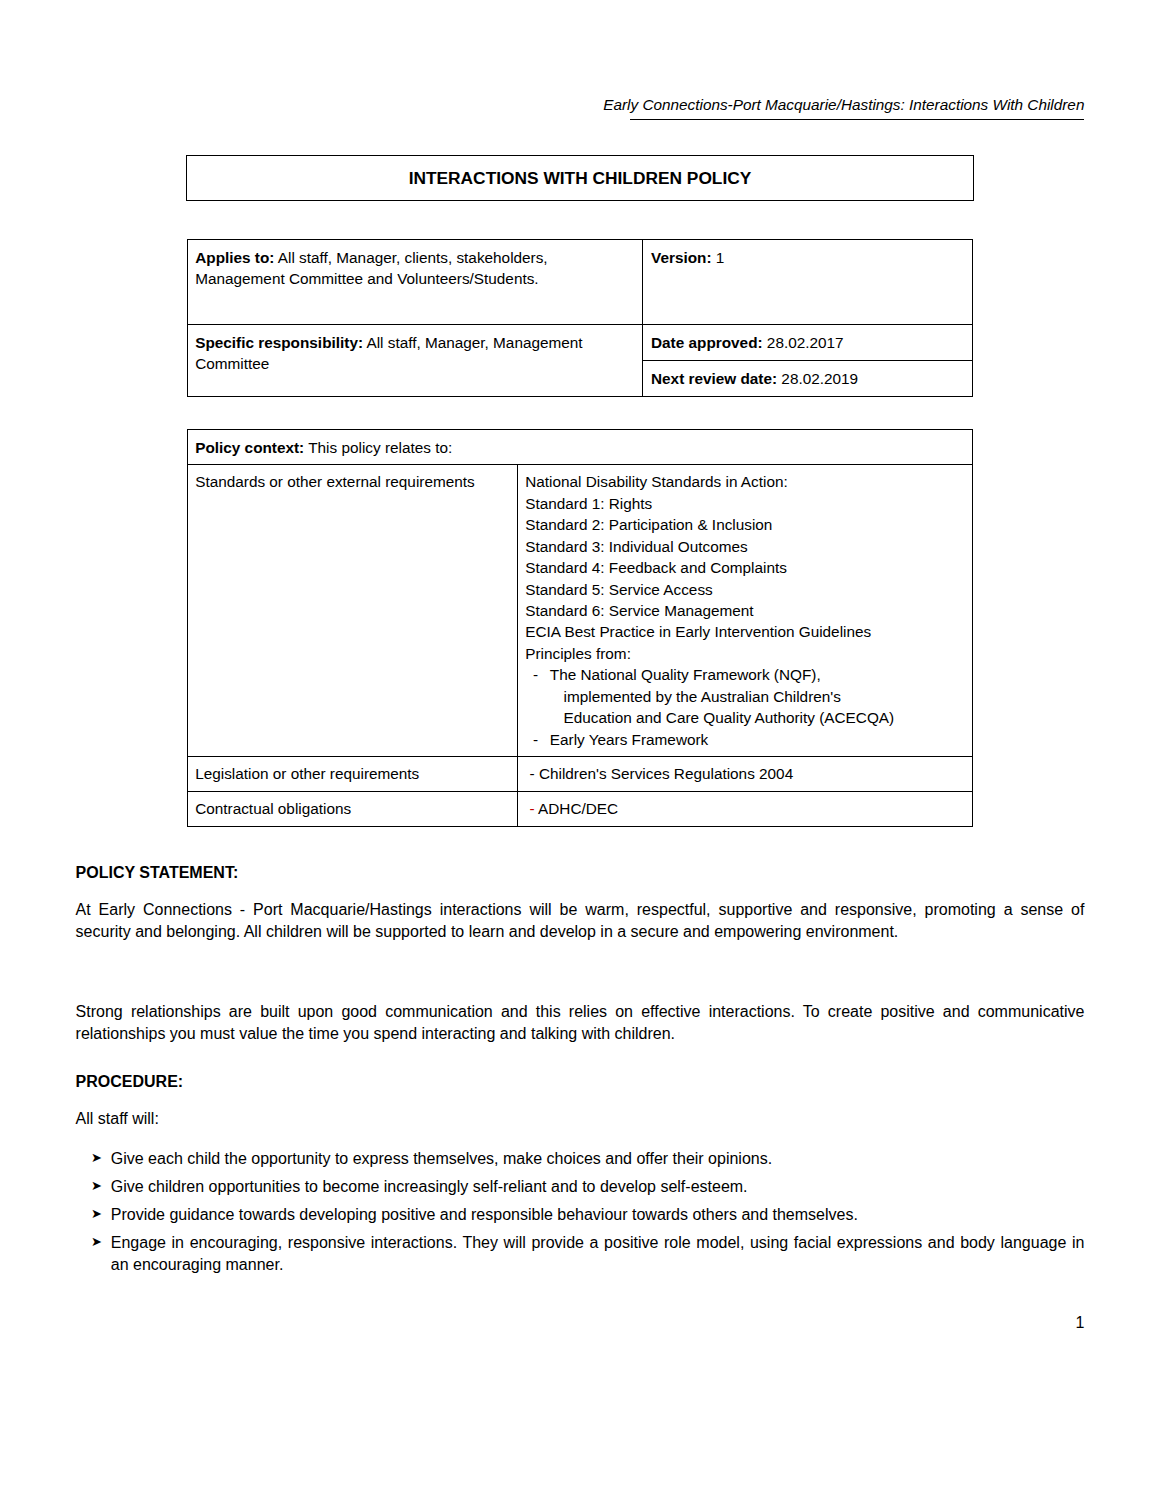Early Connections-Port Macquarie/Hastings: Interactions With Children
INTERACTIONS WITH CHILDREN POLICY
| Applies to: All staff, Manager, clients, stakeholders, Management Committee and Volunteers/Students. | Version: 1 |
| Specific responsibility: All staff, Manager, Management Committee | Date approved: 28.02.2017 |
| Next review date: 28.02.2019 |
| Policy context: This policy relates to: |
| Standards or other external requirements | National Disability Standards in Action: Standard 1: Rights Standard 2: Participation & Inclusion Standard 3: Individual Outcomes Standard 4: Feedback and Complaints Standard 5: Service Access Standard 6: Service Management ECIA Best Practice in Early Intervention Guidelines Principles from: The National Quality Framework (NQF), implemented by the Australian Children's Education and Care Quality Authority (ACECQA) Early Years Framework |
| Legislation or other requirements | - Children's Services Regulations 2004 |
| Contractual obligations | - ADHC/DEC |
POLICY STATEMENT:
At Early Connections - Port Macquarie/Hastings interactions will be warm, respectful, supportive and responsive, promoting a sense of security and belonging. All children will be supported to learn and develop in a secure and empowering environment.
Strong relationships are built upon good communication and this relies on effective interactions. To create positive and communicative relationships you must value the time you spend interacting and talking with children.
PROCEDURE:
All staff will:
Give each child the opportunity to express themselves, make choices and offer their opinions.
Give children opportunities to become increasingly self-reliant and to develop self-esteem.
Provide guidance towards developing positive and responsible behaviour towards others and themselves.
Engage in encouraging, responsive interactions. They will provide a positive role model, using facial expressions and body language in an encouraging manner.
1